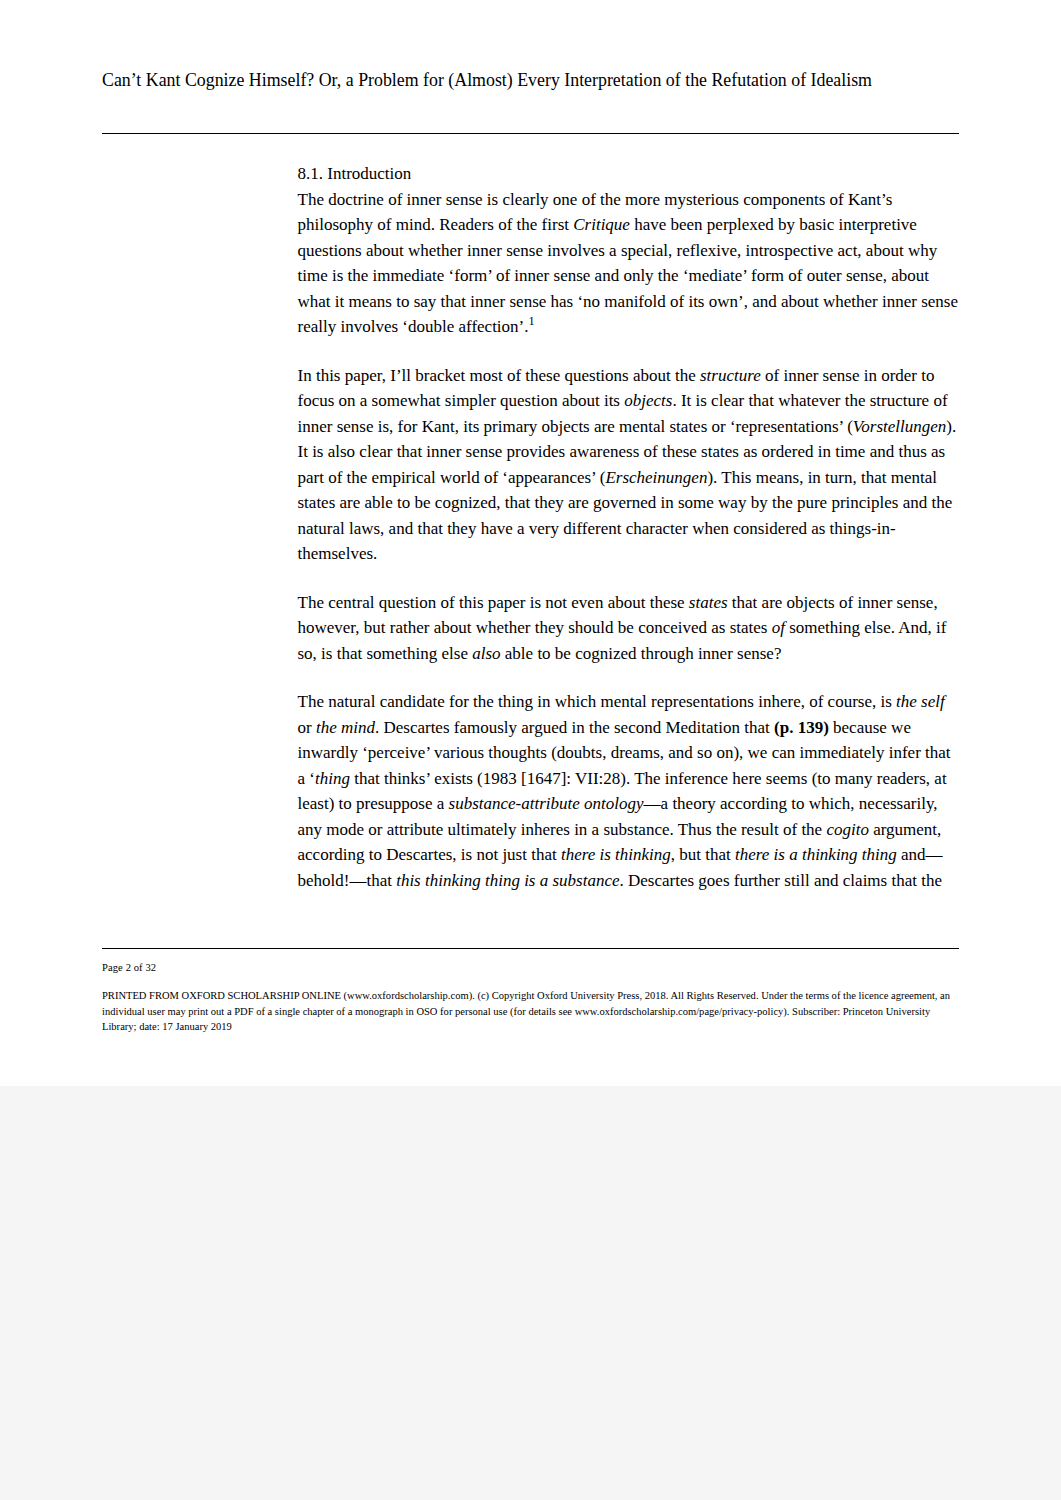Can’t Kant Cognize Himself? Or, a Problem for (Almost) Every Interpretation of the Refutation of Idealism
8.1. Introduction
The doctrine of inner sense is clearly one of the more mysterious components of Kant’s philosophy of mind. Readers of the first Critique have been perplexed by basic interpretive questions about whether inner sense involves a special, reflexive, introspective act, about why time is the immediate ‘form’ of inner sense and only the ‘mediate’ form of outer sense, about what it means to say that inner sense has ‘no manifold of its own’, and about whether inner sense really involves ‘double affection’.1
In this paper, I’ll bracket most of these questions about the structure of inner sense in order to focus on a somewhat simpler question about its objects. It is clear that whatever the structure of inner sense is, for Kant, its primary objects are mental states or ‘representations’ (Vorstellungen). It is also clear that inner sense provides awareness of these states as ordered in time and thus as part of the empirical world of ‘appearances’ (Erscheinungen). This means, in turn, that mental states are able to be cognized, that they are governed in some way by the pure principles and the natural laws, and that they have a very different character when considered as things-in-themselves.
The central question of this paper is not even about these states that are objects of inner sense, however, but rather about whether they should be conceived as states of something else. And, if so, is that something else also able to be cognized through inner sense?
The natural candidate for the thing in which mental representations inhere, of course, is the self or the mind. Descartes famously argued in the second Meditation that (p. 139) because we inwardly ‘perceive’ various thoughts (doubts, dreams, and so on), we can immediately infer that a ‘thing that thinks’ exists (1983 [1647]: VII:28). The inference here seems (to many readers, at least) to presuppose a substance-attribute ontology—a theory according to which, necessarily, any mode or attribute ultimately inheres in a substance. Thus the result of the cogito argument, according to Descartes, is not just that there is thinking, but that there is a thinking thing and—behold!—that this thinking thing is a substance. Descartes goes further still and claims that the
Page 2 of 32
PRINTED FROM OXFORD SCHOLARSHIP ONLINE (www.oxfordscholarship.com). (c) Copyright Oxford University Press, 2018. All Rights Reserved. Under the terms of the licence agreement, an individual user may print out a PDF of a single chapter of a monograph in OSO for personal use (for details see www.oxfordscholarship.com/page/privacy-policy). Subscriber: Princeton University Library; date: 17 January 2019